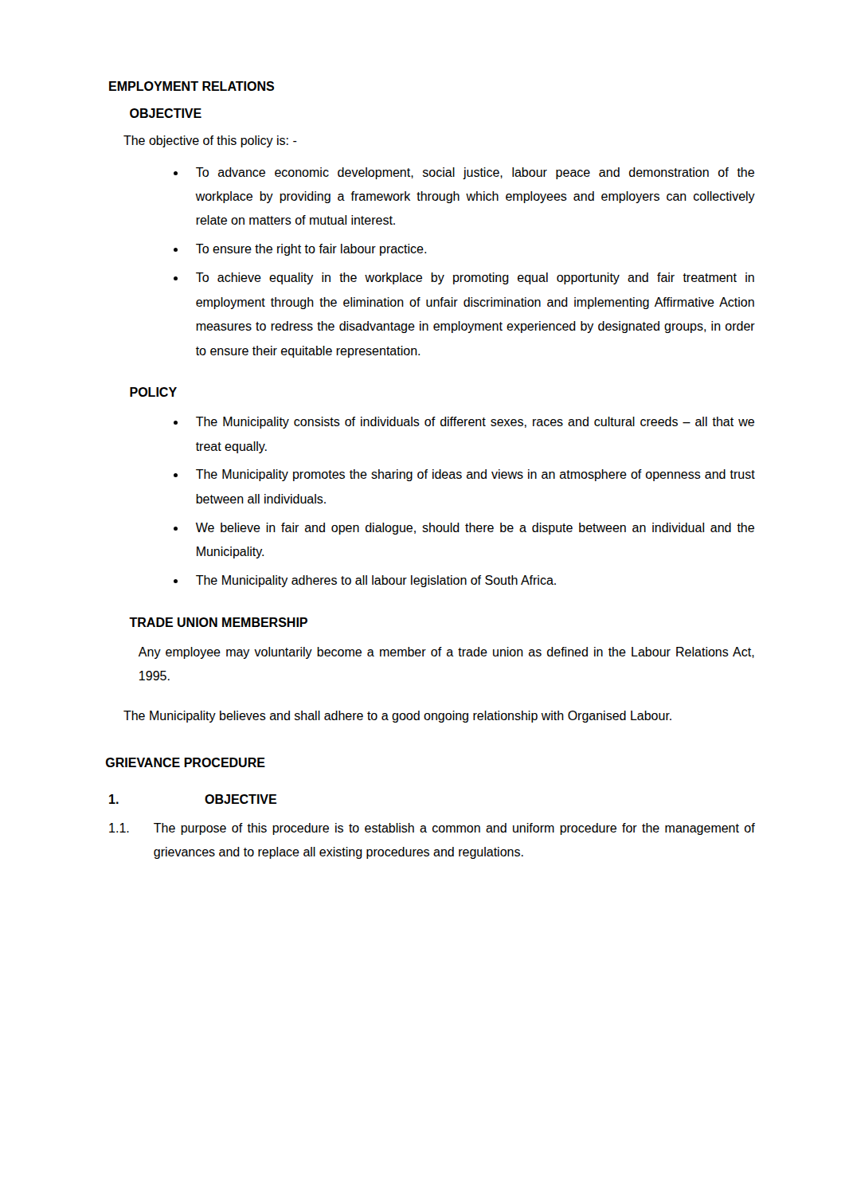EMPLOYMENT RELATIONS
OBJECTIVE
The objective of this policy is: -
To advance economic development, social justice, labour peace and demonstration of the workplace by providing a framework through which employees and employers can collectively relate on matters of mutual interest.
To ensure the right to fair labour practice.
To achieve equality in the workplace by promoting equal opportunity and fair treatment in employment through the elimination of unfair discrimination and implementing Affirmative Action measures to redress the disadvantage in employment experienced by designated groups, in order to ensure their equitable representation.
POLICY
The Municipality consists of individuals of different sexes, races and cultural creeds – all that we treat equally.
The Municipality promotes the sharing of ideas and views in an atmosphere of openness and trust between all individuals.
We believe in fair and open dialogue, should there be a dispute between an individual and the Municipality.
The Municipality adheres to all labour legislation of South Africa.
TRADE UNION MEMBERSHIP
Any employee may voluntarily become a member of a trade union as defined in the Labour Relations Act, 1995.
The Municipality believes and shall adhere to a good ongoing relationship with Organised Labour.
GRIEVANCE PROCEDURE
1. OBJECTIVE
1.1. The purpose of this procedure is to establish a common and uniform procedure for the management of grievances and to replace all existing procedures and regulations.